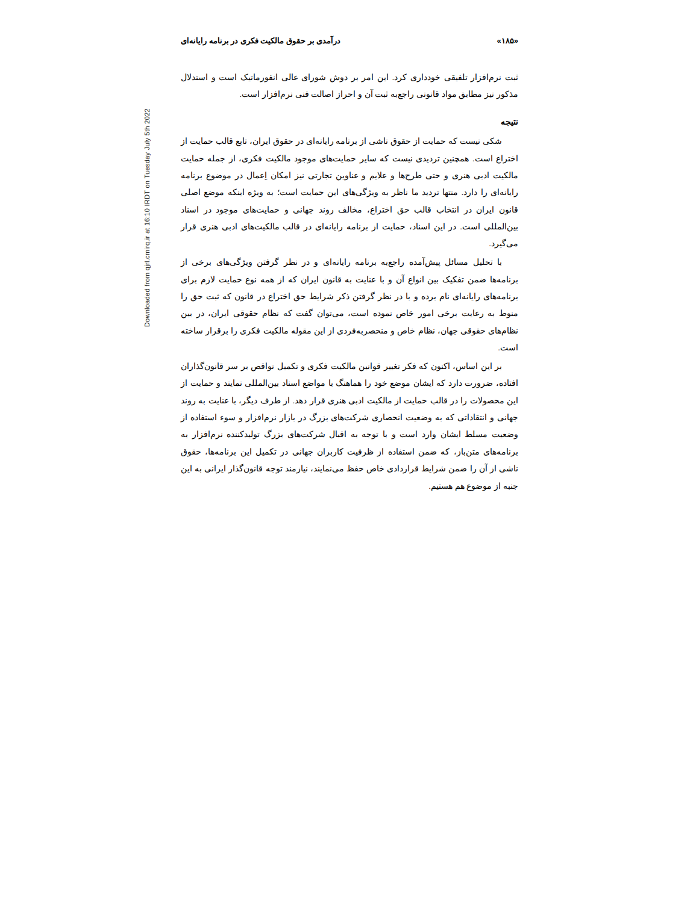Downloaded from qjrl.cmirq.ir at 16:10 IRDT on Tuesday July 5th 2022
«۱۸۵» درآمدی بر حقوق مالکیت فکری در برنامه رایانه‌ای
ثبت نرم‌افزار تلفیقی خودداری کرد. این امر بر دوش شورای عالی انفورماتیک است و استدلال مذکور نیز مطابق مواد قانونی راجع‌به ثبت آن و احراز اصالت فنی نرم‌افزار است.
نتیجه
شکی نیست که حمایت از حقوق ناشی از برنامه رایانه‌ای در حقوق ایران، تابع قالب حمایت از اختراع است. همچنین تردیدی نیست که سایر حمایت‌های موجود مالکیت فکری، از جمله حمایت مالکیت ادبی هنری و حتی طرح‌ها و علایم و عناوین تجارتی نیز امکان اِعمال در موضوع برنامه رایانه‌ای را دارد. منتها تردید ما ناظر به ویژگی‌های این حمایت است؛ به ویژه اینکه موضع اصلی قانون ایران در انتخاب قالب حق اختراع، مخالف روند جهانی و حمایت‌های موجود در اسناد بین‌المللی است. در این اسناد، حمایت از برنامه رایانه‌ای در قالب مالکیت‌های ادبی هنری قرار می‌گیرد.
با تحلیل مسائل پیش‌آمده راجع‌به برنامه رایانه‌ای و در نظر گرفتن ویژگی‌های برخی از برنامه‌ها ضمن تفکیک بین انواع آن و با عنایت به قانون ایران که از همه نوع حمایت لازم برای برنامه‌های رایانه‌ای نام برده و با در نظر گرفتن ذکر شرایط حق اختراع در قانون که ثبت حق را منوط به رعایت برخی امور خاص نموده است، می‌توان گفت که نظام حقوقی ایران، در بین نظام‌های حقوقی جهان، نظام خاص و منحصربه‌فردی از این مقوله مالکیت فکری را برقرار ساخته است.
بر این اساس، اکنون که فکر تغییر قوانین مالکیت فکری و تکمیل نواقص بر سر قانون‌گذاران افتاده، ضرورت دارد که ایشان موضع خود را هماهنگ با مواضع اسناد بین‌المللی نمایند و حمایت از این محصولات را در قالب حمایت از مالکیت ادبی هنری قرار دهد. از طرف دیگر، با عنایت به روند جهانی و انتقاداتی که به وضعیت انحصاری شرکت‌های بزرگ در بازار نرم‌افزار و سوء استفاده از وضعیت مسلط ایشان وارد است و با توجه به اقبال شرکت‌های بزرگ تولیدکننده نرم‌افزار به برنامه‌های متن‌باز، که ضمن استفاده از ظرفیت کاربران جهانی در تکمیل این برنامه‌ها، حقوق ناشی از آن را ضمن شرایط قراردادی خاص حفظ می‌نمایند، نیازمند توجه قانون‌گذار ایرانی به این جنبه از موضوع هم هستیم.